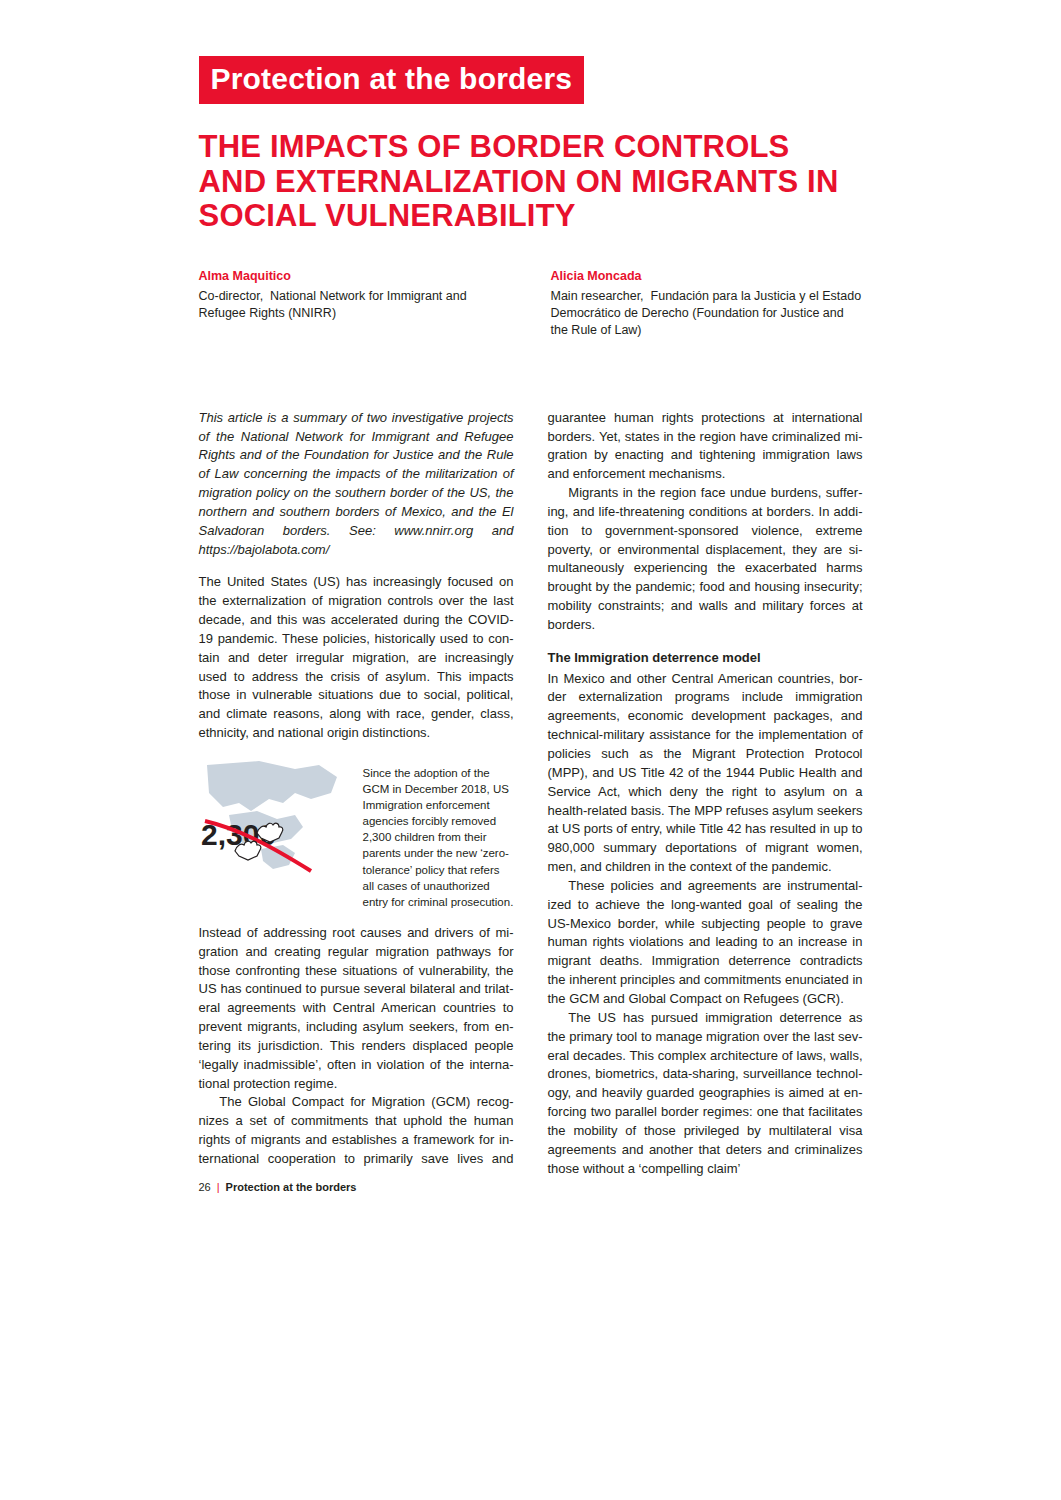Protection at the borders
The impacts of border controls and externalization on migrants in social vulnerability
Alma Maquitico
Co-director, National Network for Immigrant and Refugee Rights (NNIRR)
Alicia Moncada
Main researcher, Fundación para la Justicia y el Estado Democrático de Derecho (Foundation for Justice and the Rule of Law)
This article is a summary of two investigative projects of the National Network for Immigrant and Refugee Rights and of the Foundation for Justice and the Rule of Law concerning the impacts of the militarization of migration policy on the southern border of the US, the northern and southern borders of Mexico, and the El Salvadoran borders. See: www.nnirr.org and https://bajolabota.com/
The United States (US) has increasingly focused on the externalization of migration controls over the last decade, and this was accelerated during the COVID-19 pandemic. These policies, historically used to contain and deter irregular migration, are increasingly used to address the crisis of asylum. This impacts those in vulnerable situations due to social, political, and climate reasons, along with race, gender, class, ethnicity, and national origin distinctions.
2,300
Since the adoption of the GCM in December 2018, US Immigration enforcement agencies forcibly removed 2,300 children from their parents under the new ‘zero-tolerance’ policy that refers all cases of unauthorized entry for criminal prosecution.
Instead of addressing root causes and drivers of migration and creating regular migration pathways for those confronting these situations of vulnerability, the US has continued to pursue several bilateral and trilateral agreements with Central American countries to prevent migrants, including asylum seekers, from entering its jurisdiction. This renders displaced people ‘legally inadmissible’, often in violation of the international protection regime.
The Global Compact for Migration (GCM) recognizes a set of commitments that uphold the human rights of migrants and establishes a framework for international cooperation to primarily save lives and guarantee human rights protections at international borders. Yet, states in the region have criminalized migration by enacting and tightening immigration laws and enforcement mechanisms.
Migrants in the region face undue burdens, suffering, and life-threatening conditions at borders. In addition to government-sponsored violence, extreme poverty, or environmental displacement, they are simultaneously experiencing the exacerbated harms brought by the pandemic; food and housing insecurity; mobility constraints; and walls and military forces at borders.
The Immigration deterrence model
In Mexico and other Central American countries, border externalization programs include immigration agreements, economic development packages, and technical-military assistance for the implementation of policies such as the Migrant Protection Protocol (MPP), and US Title 42 of the 1944 Public Health and Service Act, which deny the right to asylum on a health-related basis. The MPP refuses asylum seekers at US ports of entry, while Title 42 has resulted in up to 980,000 summary deportations of migrant women, men, and children in the context of the pandemic.
These policies and agreements are instrumentalized to achieve the long-wanted goal of sealing the US-Mexico border, while subjecting people to grave human rights violations and leading to an increase in migrant deaths. Immigration deterrence contradicts the inherent principles and commitments enunciated in the GCM and Global Compact on Refugees (GCR).
The US has pursued immigration deterrence as the primary tool to manage migration over the last several decades. This complex architecture of laws, walls, drones, biometrics, data-sharing, surveillance technology, and heavily guarded geographies is aimed at enforcing two parallel border regimes: one that facilitates the mobility of those privileged by multilateral visa agreements and another that deters and criminalizes those without a ‘compelling claim’
26|Protection at the borders